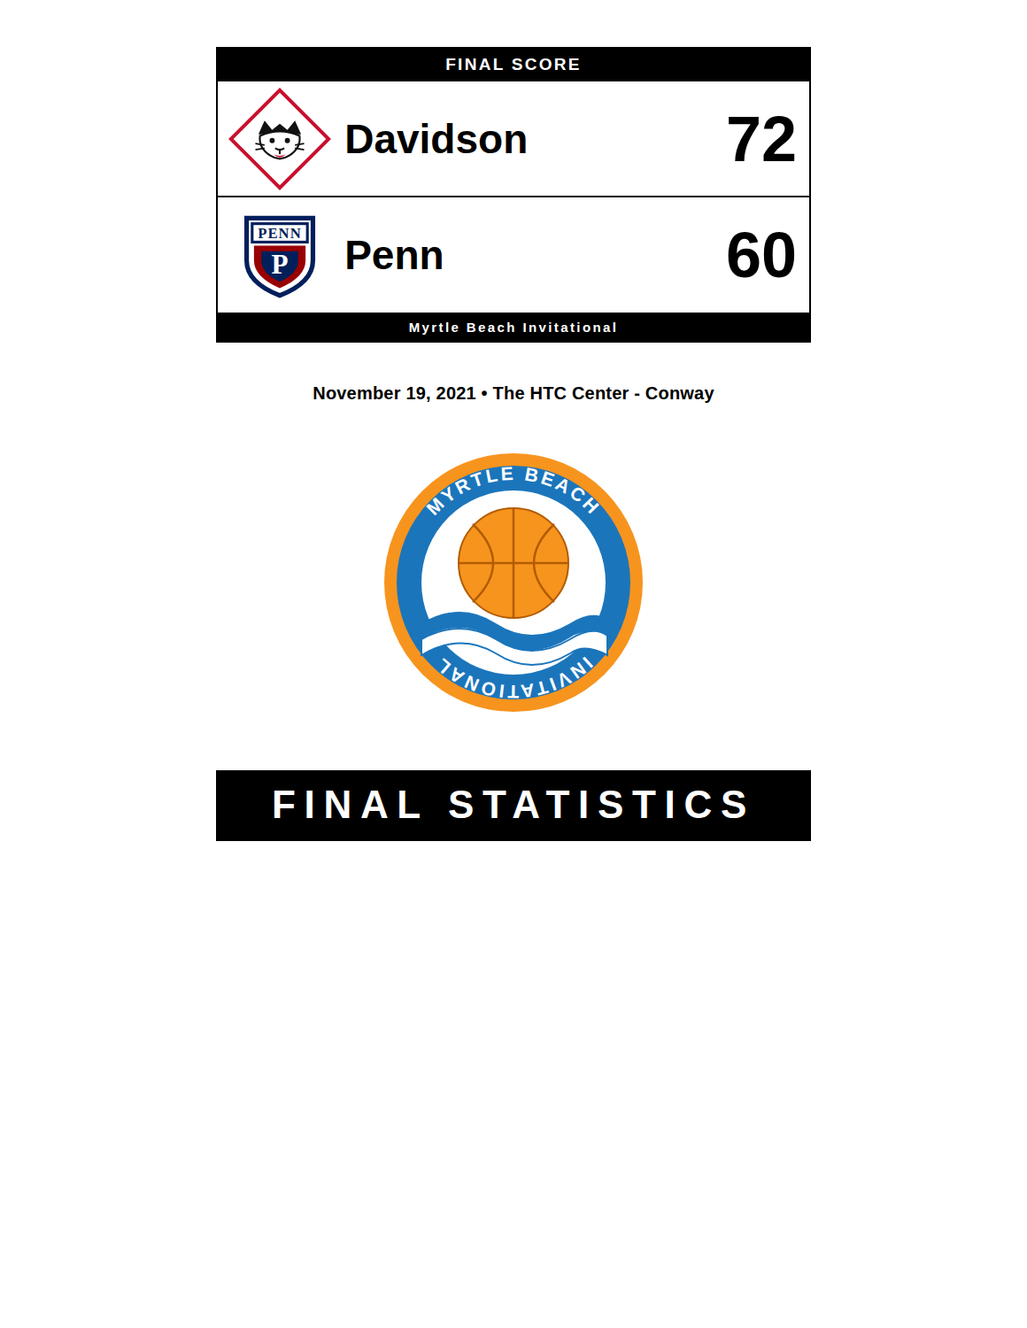FINAL SCORE
Davidson
72
PENN P
Penn
60
Myrtle Beach Invitational
November 19, 2021 • The HTC Center - Conway
MYRTLE BEACH INVITATIONAL
FINAL STATISTICS